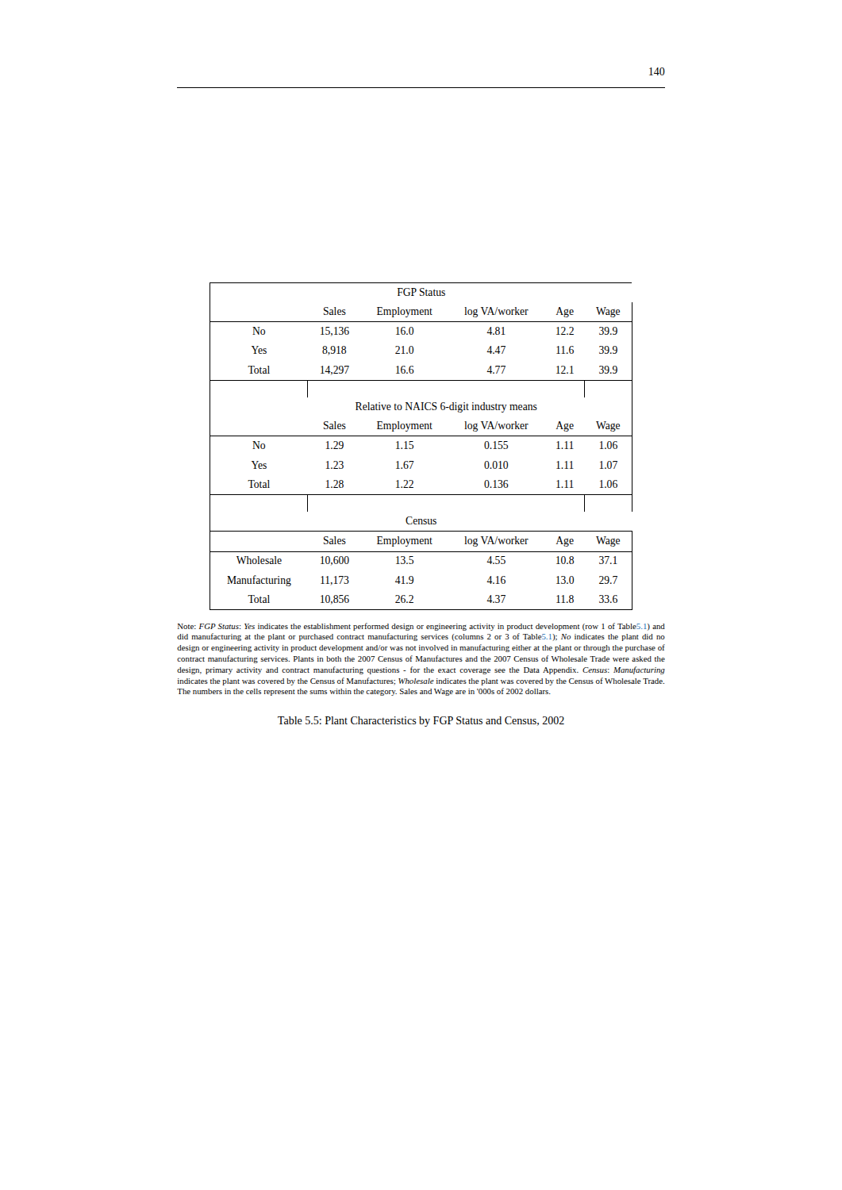140
| FGP Status |
| | Sales | Employment | log VA/worker | Age | Wage |
| No | 15,136 | 16.0 | 4.81 | 12.2 | 39.9 |
| Yes | 8,918 | 21.0 | 4.47 | 11.6 | 39.9 |
| Total | 14,297 | 16.6 | 4.77 | 12.1 | 39.9 |
| | Relative to NAICS 6-digit industry means | |
| | Sales | Employment | log VA/worker | Age | Wage |
| No | 1.29 | 1.15 | 0.155 | 1.11 | 1.06 |
| Yes | 1.23 | 1.67 | 0.010 | 1.11 | 1.07 |
| Total | 1.28 | 1.22 | 0.136 | 1.11 | 1.06 |
| Census |
| | Sales | Employment | log VA/worker | Age | Wage |
| Wholesale | 10,600 | 13.5 | 4.55 | 10.8 | 37.1 |
| Manufacturing | 11,173 | 41.9 | 4.16 | 13.0 | 29.7 |
| Total | 10,856 | 26.2 | 4.37 | 11.8 | 33.6 |
Note: FGP Status: Yes indicates the establishment performed design or engineering activity in product development (row 1 of Table5.1) and did manufacturing at the plant or purchased contract manufacturing services (columns 2 or 3 of Table5.1); No indicates the plant did no design or engineering activity in product development and/or was not involved in manufacturing either at the plant or through the purchase of contract manufacturing services. Plants in both the 2007 Census of Manufactures and the 2007 Census of Wholesale Trade were asked the design, primary activity and contract manufacturing questions - for the exact coverage see the Data Appendix. Census: Manufacturing indicates the plant was covered by the Census of Manufactures; Wholesale indicates the plant was covered by the Census of Wholesale Trade. The numbers in the cells represent the sums within the category. Sales and Wage are in '000s of 2002 dollars.
Table 5.5: Plant Characteristics by FGP Status and Census, 2002